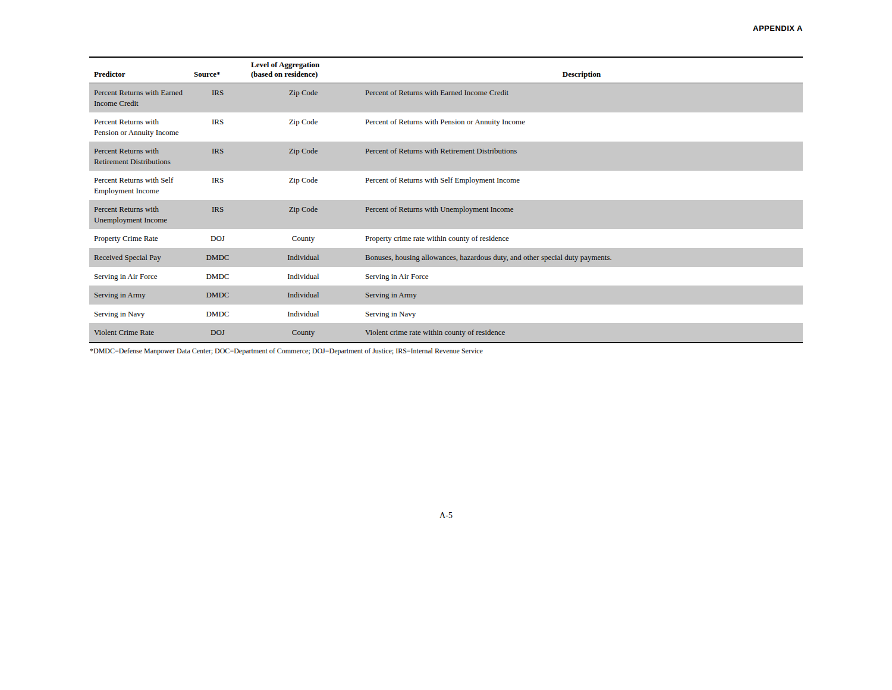APPENDIX A
| Predictor | Source* | Level of Aggregation (based on residence) | Description |
| --- | --- | --- | --- |
| Percent Returns with Earned Income Credit | IRS | Zip Code | Percent of Returns with Earned Income Credit |
| Percent Returns with Pension or Annuity Income | IRS | Zip Code | Percent of Returns with Pension or Annuity Income |
| Percent Returns with Retirement Distributions | IRS | Zip Code | Percent of Returns with Retirement Distributions |
| Percent Returns with Self Employment Income | IRS | Zip Code | Percent of Returns with Self Employment Income |
| Percent Returns with Unemployment Income | IRS | Zip Code | Percent of Returns with Unemployment Income |
| Property Crime Rate | DOJ | County | Property crime rate within county of residence |
| Received Special Pay | DMDC | Individual | Bonuses, housing allowances, hazardous duty, and other special duty payments. |
| Serving in Air Force | DMDC | Individual | Serving in Air Force |
| Serving in Army | DMDC | Individual | Serving in Army |
| Serving in Navy | DMDC | Individual | Serving in Navy |
| Violent Crime Rate | DOJ | County | Violent crime rate within county of residence |
| *DMDC=Defense Manpower Data Center; DOC=Department of Commerce; DOJ=Department of Justice; IRS=Internal Revenue Service |
A-5